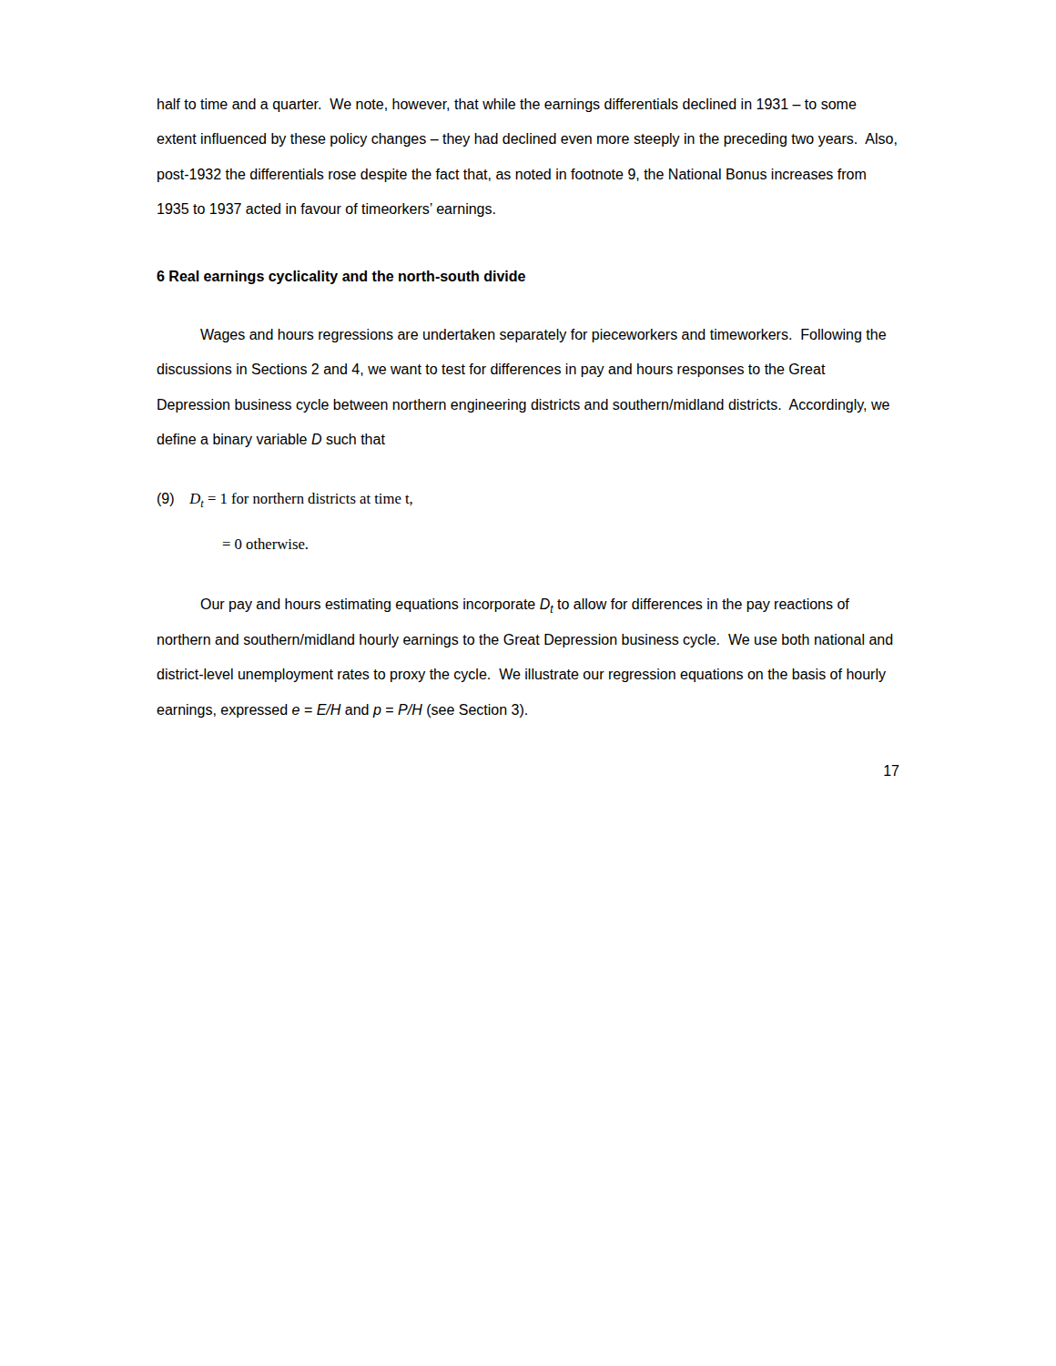half to time and a quarter. We note, however, that while the earnings differentials declined in 1931 – to some extent influenced by these policy changes – they had declined even more steeply in the preceding two years. Also, post-1932 the differentials rose despite the fact that, as noted in footnote 9, the National Bonus increases from 1935 to 1937 acted in favour of timeorkers’ earnings.
6 Real earnings cyclicality and the north-south divide
Wages and hours regressions are undertaken separately for pieceworkers and timeworkers. Following the discussions in Sections 2 and 4, we want to test for differences in pay and hours responses to the Great Depression business cycle between northern engineering districts and southern/midland districts. Accordingly, we define a binary variable D such that
(9) Dt = 1 for northern districts at time t,
= 0 otherwise.
Our pay and hours estimating equations incorporate Dt to allow for differences in the pay reactions of northern and southern/midland hourly earnings to the Great Depression business cycle. We use both national and district-level unemployment rates to proxy the cycle. We illustrate our regression equations on the basis of hourly earnings, expressed e = E/H and p = P/H (see Section 3).
17